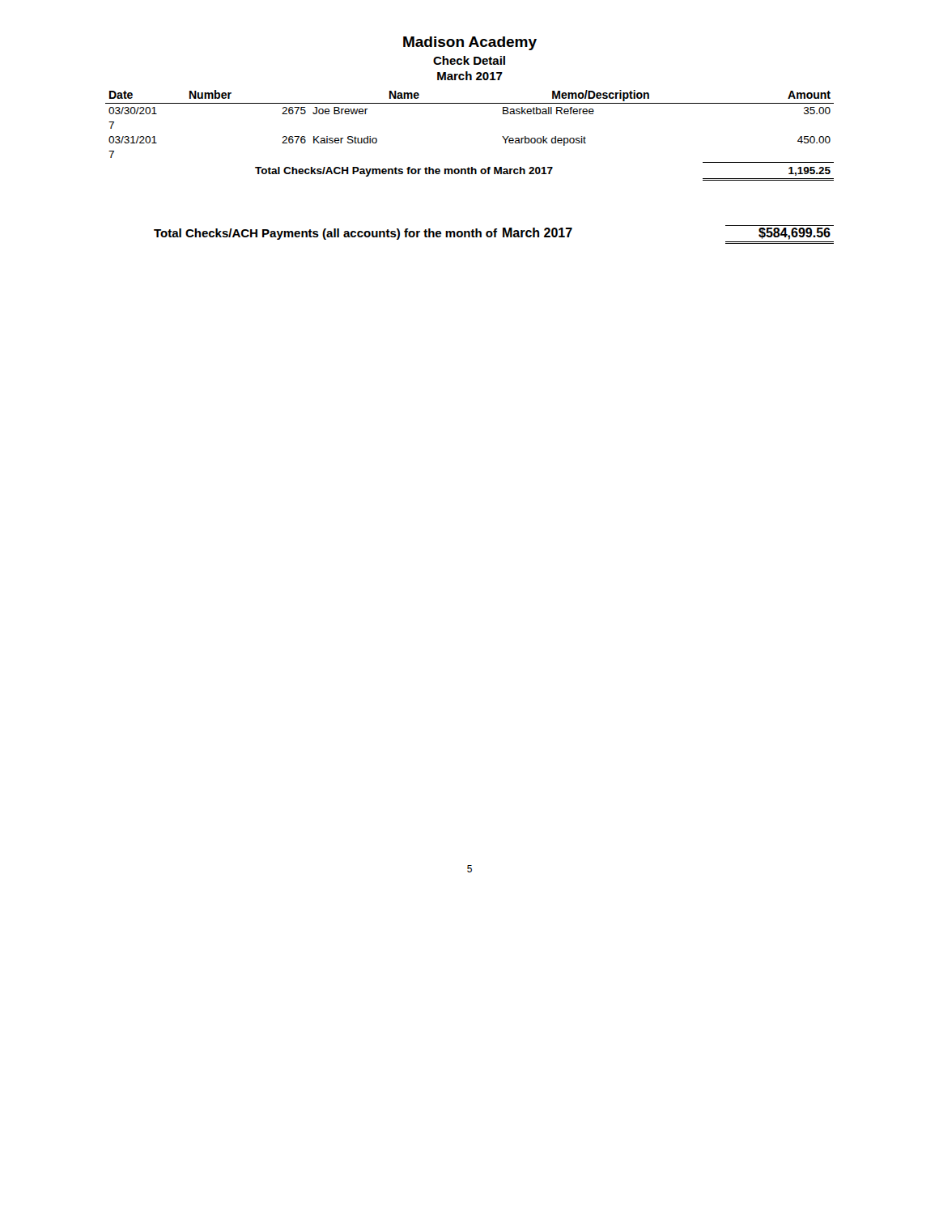Madison Academy
Check Detail
March 2017
| Date | Number | Name | Memo/Description | Amount |
| --- | --- | --- | --- | --- |
| 03/30/201 7 | 2675 | Joe Brewer | Basketball Referee | 35.00 |
| 03/31/201 7 | 2676 | Kaiser Studio | Yearbook deposit | 450.00 |
| Total Checks/ACH Payments for the month of March 2017 | 1,195.25 |
Total Checks/ACH Payments (all accounts) for the month of March 2017 $584,699.56
5